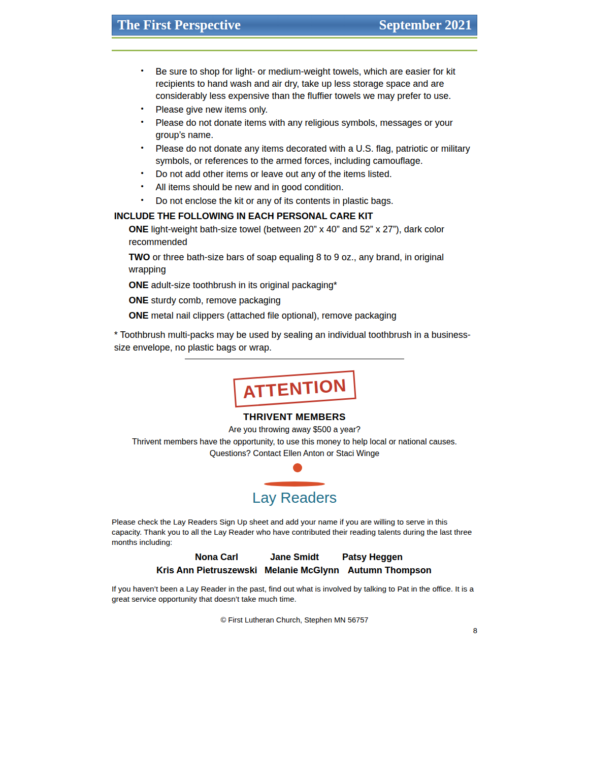The First Perspective September 2021
Be sure to shop for light- or medium-weight towels, which are easier for kit recipients to hand wash and air dry, take up less storage space and are considerably less expensive than the fluffier towels we may prefer to use.
Please give new items only.
Please do not donate items with any religious symbols, messages or your group’s name.
Please do not donate any items decorated with a U.S. flag, patriotic or military symbols, or references to the armed forces, including camouflage.
Do not add other items or leave out any of the items listed.
All items should be new and in good condition.
Do not enclose the kit or any of its contents in plastic bags.
INCLUDE THE FOLLOWING IN EACH PERSONAL CARE KIT
ONE light-weight bath-size towel (between 20” x 40” and 52” x 27”), dark color recommended
TWO or three bath-size bars of soap equaling 8 to 9 oz., any brand, in original wrapping
ONE adult-size toothbrush in its original packaging*
ONE sturdy comb, remove packaging
ONE metal nail clippers (attached file optional), remove packaging
* Toothbrush multi-packs may be used by sealing an individual toothbrush in a business-size envelope, no plastic bags or wrap.
ATTENTION
THRIVENT MEMBERS
Are you throwing away $500 a year?
Thrivent members have the opportunity, to use this money to help local or national causes.
Questions? Contact Ellen Anton or Staci Winge
Lay Readers
Please check the Lay Readers Sign Up sheet and add your name if you are willing to serve in this capacity. Thank you to all the Lay Reader who have contributed their reading talents during the last three months including:
Nona Carl Jane Smidt Patsy Heggen Kris Ann Pietruszewski Melanie McGlynn Autumn Thompson
If you haven’t been a Lay Reader in the past, find out what is involved by talking to Pat in the office. It is a great service opportunity that doesn’t take much time.
© First Lutheran Church, Stephen MN 56757
8